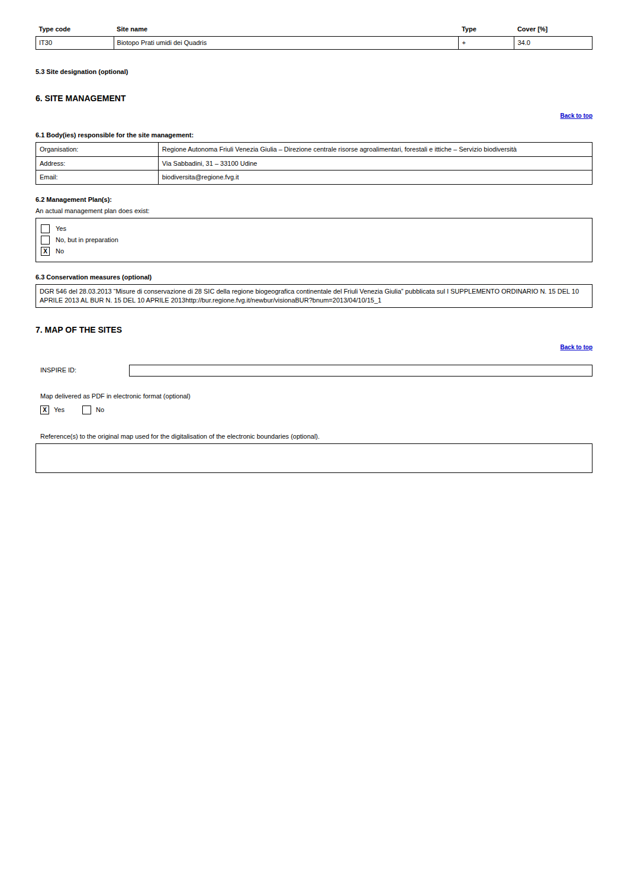| Type code | Site name | Type | Cover [%] |
| --- | --- | --- | --- |
| IT30 | Biotopo Prati umidi dei Quadris | + | 34.0 |
5.3 Site designation (optional)
6. SITE MANAGEMENT
Back to top
6.1 Body(ies) responsible for the site management:
| Organisation: | Regione Autonoma Friuli Venezia Giulia – Direzione centrale risorse agroalimentari, forestali e ittiche – Servizio biodiversità |
| Address: | Via Sabbadini, 31 – 33100 Udine |
| Email: | biodiversita@regione.fvg.it |
6.2 Management Plan(s):
An actual management plan does exist:
Yes
No, but in preparation
XNo
6.3 Conservation measures (optional)
DGR 546 del 28.03.2013 “Misure di conservazione di 28 SIC della regione biogeografica continentale del Friuli Venezia Giulia” pubblicata sul I SUPPLEMENTO ORDINARIO N. 15 DEL 10 APRILE 2013 AL BUR N. 15 DEL 10 APRILE 2013http://bur.regione.fvg.it/newbur/visionaBUR?bnum=2013/04/10/15_1
7. MAP OF THE SITES
Back to top
INSPIRE ID:
Map delivered as PDF in electronic format (optional)
XYes No
Reference(s) to the original map used for the digitalisation of the electronic boundaries (optional).